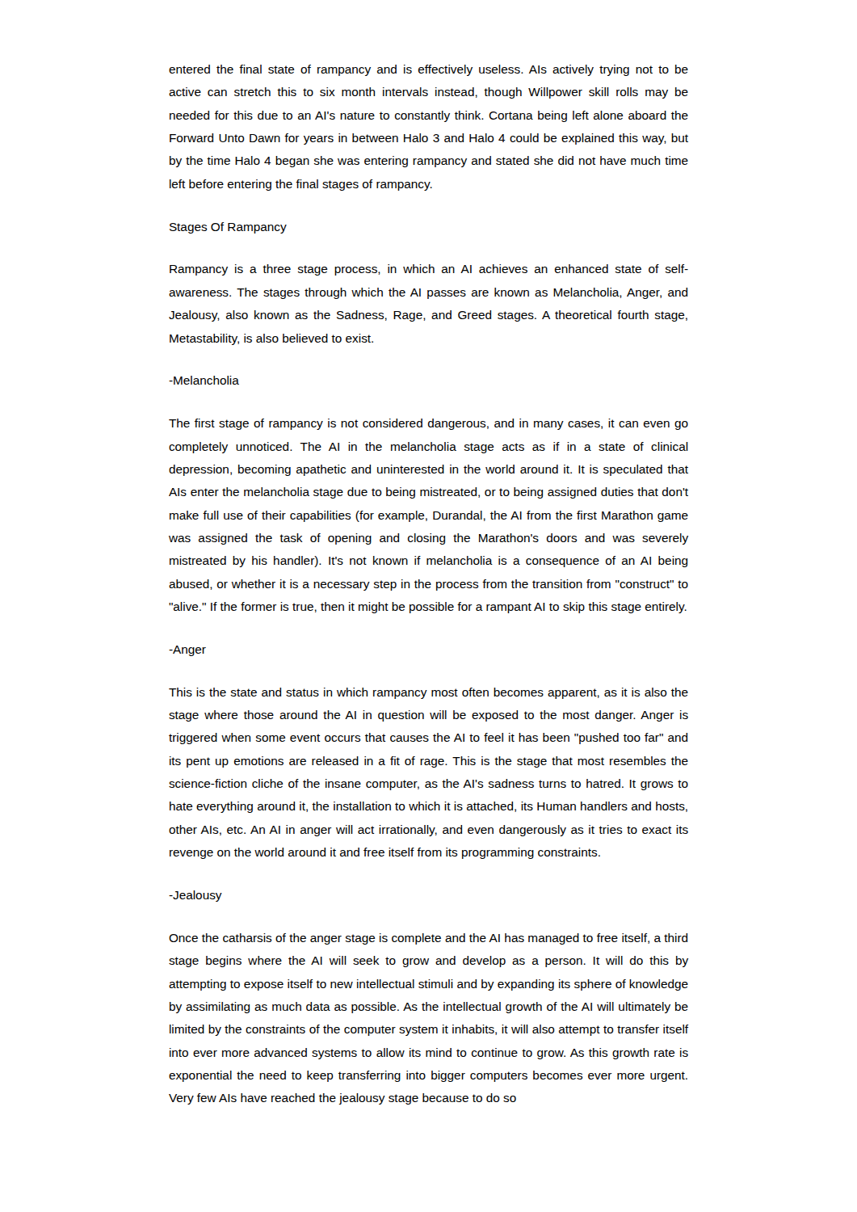entered the final state of rampancy and is effectively useless. AIs actively trying not to be active can stretch this to six month intervals instead, though Willpower skill rolls may be needed for this due to an AI's nature to constantly think. Cortana being left alone aboard the Forward Unto Dawn for years in between Halo 3 and Halo 4 could be explained this way, but by the time Halo 4 began she was entering rampancy and stated she did not have much time left before entering the final stages of rampancy.
Stages Of Rampancy
Rampancy is a three stage process, in which an AI achieves an enhanced state of self-awareness. The stages through which the AI passes are known as Melancholia, Anger, and Jealousy, also known as the Sadness, Rage, and Greed stages. A theoretical fourth stage, Metastability, is also believed to exist.
-Melancholia
The first stage of rampancy is not considered dangerous, and in many cases, it can even go completely unnoticed. The AI in the melancholia stage acts as if in a state of clinical depression, becoming apathetic and uninterested in the world around it. It is speculated that AIs enter the melancholia stage due to being mistreated, or to being assigned duties that don't make full use of their capabilities (for example, Durandal, the AI from the first Marathon game was assigned the task of opening and closing the Marathon's doors and was severely mistreated by his handler). It's not known if melancholia is a consequence of an AI being abused, or whether it is a necessary step in the process from the transition from "construct" to "alive." If the former is true, then it might be possible for a rampant AI to skip this stage entirely.
-Anger
This is the state and status in which rampancy most often becomes apparent, as it is also the stage where those around the AI in question will be exposed to the most danger. Anger is triggered when some event occurs that causes the AI to feel it has been "pushed too far" and its pent up emotions are released in a fit of rage. This is the stage that most resembles the science-fiction cliche of the insane computer, as the AI's sadness turns to hatred. It grows to hate everything around it, the installation to which it is attached, its Human handlers and hosts, other AIs, etc. An AI in anger will act irrationally, and even dangerously as it tries to exact its revenge on the world around it and free itself from its programming constraints.
-Jealousy
Once the catharsis of the anger stage is complete and the AI has managed to free itself, a third stage begins where the AI will seek to grow and develop as a person. It will do this by attempting to expose itself to new intellectual stimuli and by expanding its sphere of knowledge by assimilating as much data as possible. As the intellectual growth of the AI will ultimately be limited by the constraints of the computer system it inhabits, it will also attempt to transfer itself into ever more advanced systems to allow its mind to continue to grow. As this growth rate is exponential the need to keep transferring into bigger computers becomes ever more urgent. Very few AIs have reached the jealousy stage because to do so